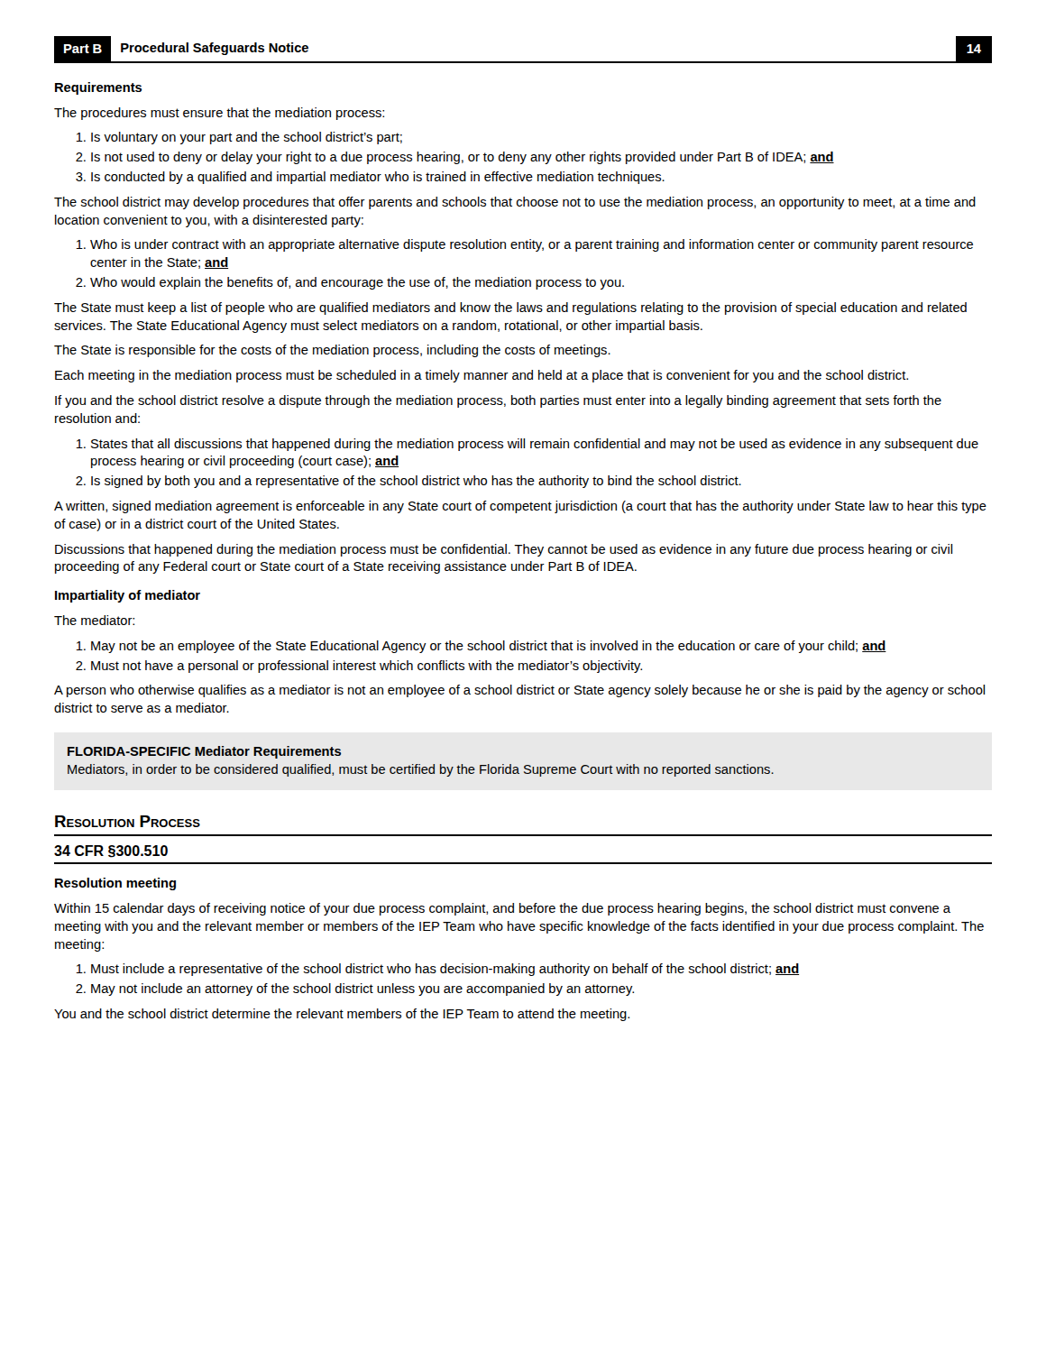Part B
Procedural Safeguards Notice
14
Requirements
The procedures must ensure that the mediation process:
Is voluntary on your part and the school district’s part;
Is not used to deny or delay your right to a due process hearing, or to deny any other rights provided under Part B of IDEA; and
Is conducted by a qualified and impartial mediator who is trained in effective mediation techniques.
The school district may develop procedures that offer parents and schools that choose not to use the mediation process, an opportunity to meet, at a time and location convenient to you, with a disinterested party:
Who is under contract with an appropriate alternative dispute resolution entity, or a parent training and information center or community parent resource center in the State; and
Who would explain the benefits of, and encourage the use of, the mediation process to you.
The State must keep a list of people who are qualified mediators and know the laws and regulations relating to the provision of special education and related services. The State Educational Agency must select mediators on a random, rotational, or other impartial basis.
The State is responsible for the costs of the mediation process, including the costs of meetings.
Each meeting in the mediation process must be scheduled in a timely manner and held at a place that is convenient for you and the school district.
If you and the school district resolve a dispute through the mediation process, both parties must enter into a legally binding agreement that sets forth the resolution and:
States that all discussions that happened during the mediation process will remain confidential and may not be used as evidence in any subsequent due process hearing or civil proceeding (court case); and
Is signed by both you and a representative of the school district who has the authority to bind the school district.
A written, signed mediation agreement is enforceable in any State court of competent jurisdiction (a court that has the authority under State law to hear this type of case) or in a district court of the United States.
Discussions that happened during the mediation process must be confidential. They cannot be used as evidence in any future due process hearing or civil proceeding of any Federal court or State court of a State receiving assistance under Part B of IDEA.
Impartiality of mediator
The mediator:
May not be an employee of the State Educational Agency or the school district that is involved in the education or care of your child; and
Must not have a personal or professional interest which conflicts with the mediator’s objectivity.
A person who otherwise qualifies as a mediator is not an employee of a school district or State agency solely because he or she is paid by the agency or school district to serve as a mediator.
FLORIDA-SPECIFIC Mediator Requirements
Mediators, in order to be considered qualified, must be certified by the Florida Supreme Court with no reported sanctions.
Resolution Process
34 CFR §300.510
Resolution meeting
Within 15 calendar days of receiving notice of your due process complaint, and before the due process hearing begins, the school district must convene a meeting with you and the relevant member or members of the IEP Team who have specific knowledge of the facts identified in your due process complaint. The meeting:
Must include a representative of the school district who has decision-making authority on behalf of the school district; and
May not include an attorney of the school district unless you are accompanied by an attorney.
You and the school district determine the relevant members of the IEP Team to attend the meeting.